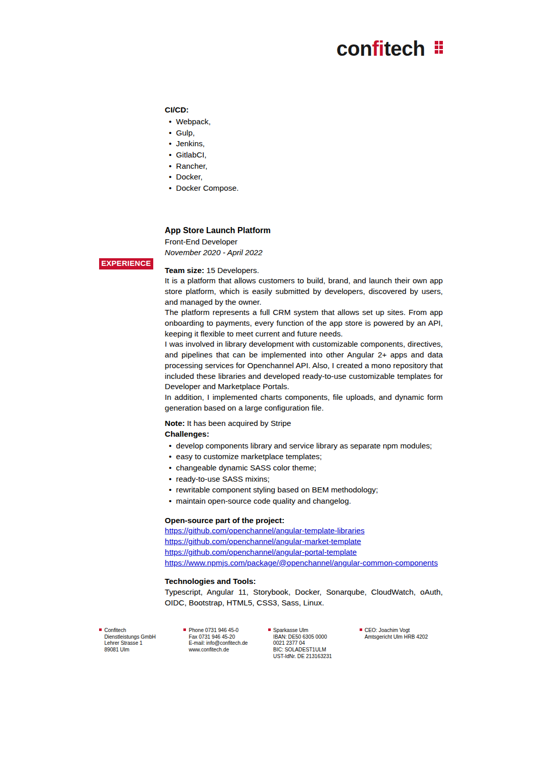confitech
EXPERIENCE
CI/CD:
Webpack,
Gulp,
Jenkins,
GitlabCI,
Rancher,
Docker,
Docker Compose.
App Store Launch Platform
Front-End Developer
November 2020 - April 2022
Team size: 15 Developers.
It is a platform that allows customers to build, brand, and launch their own app store platform, which is easily submitted by developers, discovered by users, and managed by the owner.
The platform represents a full CRM system that allows set up sites. From app onboarding to payments, every function of the app store is powered by an API, keeping it flexible to meet current and future needs.
I was involved in library development with customizable components, directives, and pipelines that can be implemented into other Angular 2+ apps and data processing services for Openchannel API. Also, I created a mono repository that included these libraries and developed ready-to-use customizable templates for Developer and Marketplace Portals.
In addition, I implemented charts components, file uploads, and dynamic form generation based on a large configuration file.
Note: It has been acquired by Stripe
Challenges:
develop components library and service library as separate npm modules;
easy to customize marketplace templates;
changeable dynamic SASS color theme;
ready-to-use SASS mixins;
rewritable component styling based on BEM methodology;
maintain open-source code quality and changelog.
Open-source part of the project:
https://github.com/openchannel/angular-template-libraries https://github.com/openchannel/angular-market-template https://github.com/openchannel/angular-portal-template https://www.npmjs.com/package/@openchannel/angular-common-components
Technologies and Tools:
Typescript, Angular 11, Storybook, Docker, Sonarqube, CloudWatch, oAuth, OIDC, Bootstrap, HTML5, CSS3, Sass, Linux.
Confitech
Dienstleistungs GmbH
Lehrer Strasse 1
89081 Ulm
Phone 0731 946 45-0
Fax 0731 946 45-20
E-mail: info@confitech.de
www.confitech.de
Sparkasse Ulm
IBAN: DE50 6305 0000
0021 2377 04
BIC: SOLADEST1ULM
UST-IdNr. DE 213163231
CEO: Joachim Vogt
Amtsgericht Ulm HRB 4202